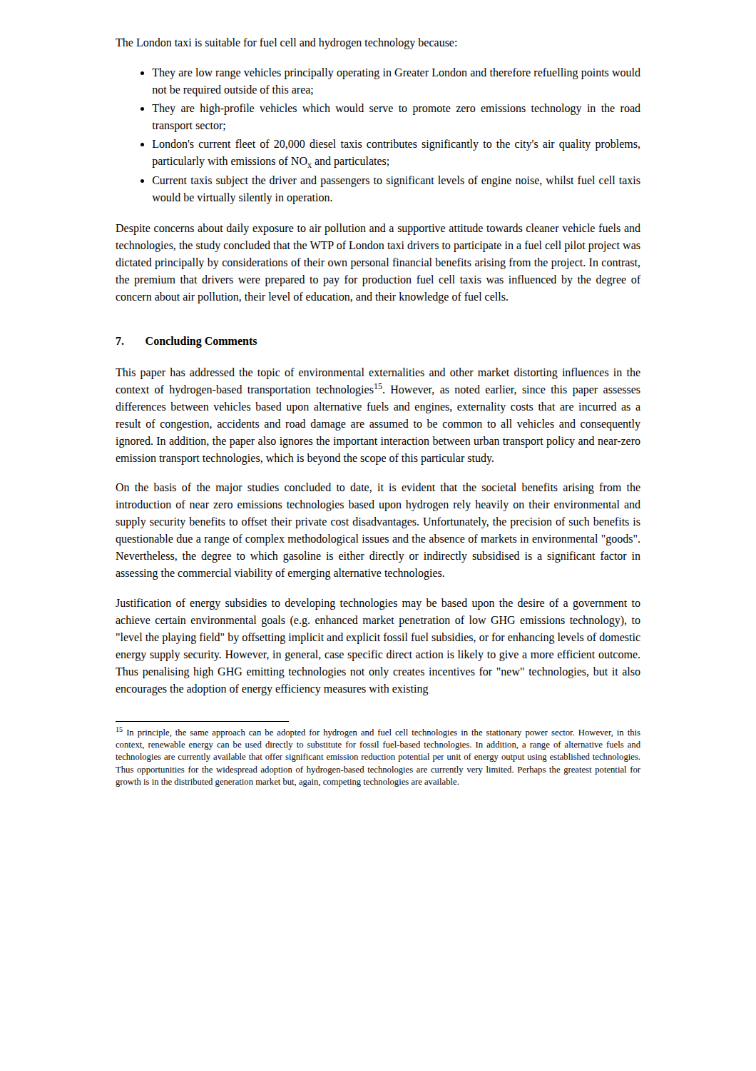The London taxi is suitable for fuel cell and hydrogen technology because:
They are low range vehicles principally operating in Greater London and therefore refuelling points would not be required outside of this area;
They are high-profile vehicles which would serve to promote zero emissions technology in the road transport sector;
London's current fleet of 20,000 diesel taxis contributes significantly to the city's air quality problems, particularly with emissions of NOx and particulates;
Current taxis subject the driver and passengers to significant levels of engine noise, whilst fuel cell taxis would be virtually silently in operation.
Despite concerns about daily exposure to air pollution and a supportive attitude towards cleaner vehicle fuels and technologies, the study concluded that the WTP of London taxi drivers to participate in a fuel cell pilot project was dictated principally by considerations of their own personal financial benefits arising from the project. In contrast, the premium that drivers were prepared to pay for production fuel cell taxis was influenced by the degree of concern about air pollution, their level of education, and their knowledge of fuel cells.
7. Concluding Comments
This paper has addressed the topic of environmental externalities and other market distorting influences in the context of hydrogen-based transportation technologies15. However, as noted earlier, since this paper assesses differences between vehicles based upon alternative fuels and engines, externality costs that are incurred as a result of congestion, accidents and road damage are assumed to be common to all vehicles and consequently ignored. In addition, the paper also ignores the important interaction between urban transport policy and near-zero emission transport technologies, which is beyond the scope of this particular study.
On the basis of the major studies concluded to date, it is evident that the societal benefits arising from the introduction of near zero emissions technologies based upon hydrogen rely heavily on their environmental and supply security benefits to offset their private cost disadvantages. Unfortunately, the precision of such benefits is questionable due a range of complex methodological issues and the absence of markets in environmental "goods". Nevertheless, the degree to which gasoline is either directly or indirectly subsidised is a significant factor in assessing the commercial viability of emerging alternative technologies.
Justification of energy subsidies to developing technologies may be based upon the desire of a government to achieve certain environmental goals (e.g. enhanced market penetration of low GHG emissions technology), to "level the playing field" by offsetting implicit and explicit fossil fuel subsidies, or for enhancing levels of domestic energy supply security. However, in general, case specific direct action is likely to give a more efficient outcome. Thus penalising high GHG emitting technologies not only creates incentives for "new" technologies, but it also encourages the adoption of energy efficiency measures with existing
15 In principle, the same approach can be adopted for hydrogen and fuel cell technologies in the stationary power sector. However, in this context, renewable energy can be used directly to substitute for fossil fuel-based technologies. In addition, a range of alternative fuels and technologies are currently available that offer significant emission reduction potential per unit of energy output using established technologies. Thus opportunities for the widespread adoption of hydrogen-based technologies are currently very limited. Perhaps the greatest potential for growth is in the distributed generation market but, again, competing technologies are available.